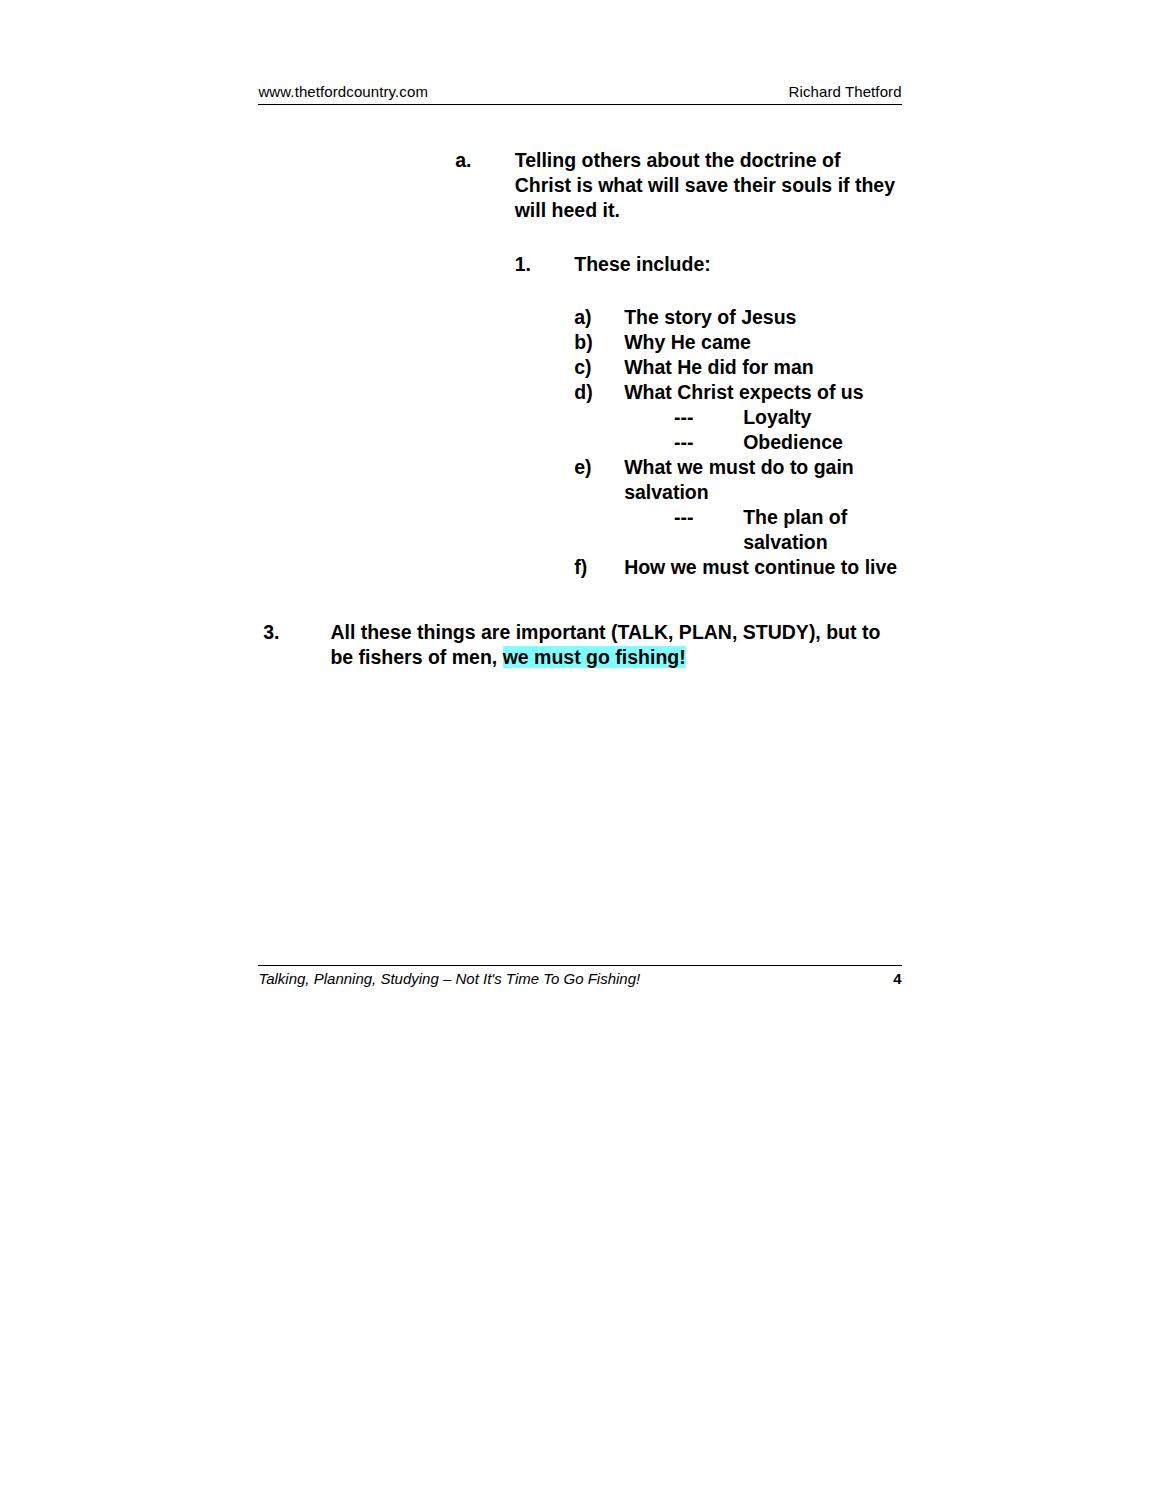www.thetfordcountry.com Richard Thetford
a.
Telling others about the doctrine of Christ is what will save their souls if they will heed it.
1.
These include:
a)
The story of Jesus
b)
Why He came
c)
What He did for man
d)
What Christ expects of us
---Loyalty
---Obedience
e)
What we must do to gain salvation
---The plan of salvation
f)
How we must continue to live
3.
All these things are important (TALK, PLAN, STUDY), but to be fishers of men, we must go fishing!
Talking, Planning, Studying – Not It's Time To Go Fishing! 4